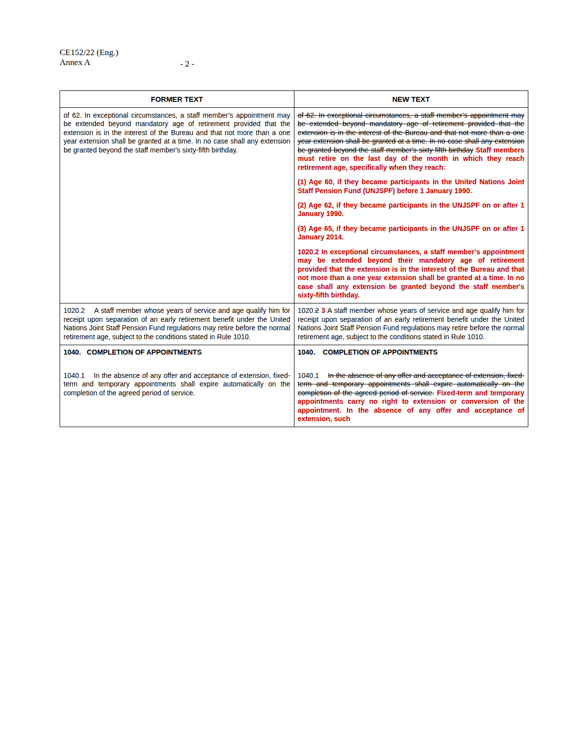CE152/22 (Eng.)
Annex A
- 2 -
| FORMER TEXT | NEW TEXT |
| --- | --- |
| of 62. In exceptional circumstances, a staff member’s appointment may be extended beyond mandatory age of retirement provided that the extension is in the interest of the Bureau and that not more than a one year extension shall be granted at a time. In no case shall any extension be granted beyond the staff member's sixty-fifth birthday. | of 62. In exceptional circumstances, a staff member’s appointment may be extended beyond mandatory age of retirement provided that the extension is in the interest of the Bureau and that not more than a one year extension shall be granted at a time. In no case shall any extension be granted beyond the staff member's sixty-fifth birthday Staff members must retire on the last day of the month in which they reach retirement age, specifically when they reach: (1) Age 60, if they became participants in the United Nations Joint Staff Pension Fund (UNJSPF) before 1 January 1990. (2) Age 62, if they became participants in the UNJSPF on or after 1 January 1990. (3) Age 65, if they became participants in the UNJSPF on or after 1 January 2014. 1020.2 In exceptional circumstances, a staff member’s appointment may be extended beyond their mandatory age of retirement provided that the extension is in the interest of the Bureau and that not more than a one year extension shall be granted at a time. In no case shall any extension be granted beyond the staff member's sixty-fifth birthday. |
| 1020.2 A staff member whose years of service and age qualify him for receipt upon separation of an early retirement benefit under the United Nations Joint Staff Pension Fund regulations may retire before the normal retirement age, subject to the conditions stated in Rule 1010. | 1020. 2 3 A staff member whose years of service and age qualify him for receipt upon separation of an early retirement benefit under the United Nations Joint Staff Pension Fund regulations may retire before the normal retirement age, subject to the conditions stated in Rule 1010. |
| 1040. COMPLETION OF APPOINTMENTS 1040.1 In the absence of any offer and acceptance of extension, fixed-term and temporary appointments shall expire automatically on the completion of the agreed period of service. | 1040. COMPLETION OF APPOINTMENTS 1040.1 In the absence of any offer and acceptance of extension, fixed-term and temporary appointments shall expire automatically on the completion of the agreed period of service. Fixed-term and temporary appointments carry no right to extension or conversion of the appointment. In the absence of any offer and acceptance of extension, such |